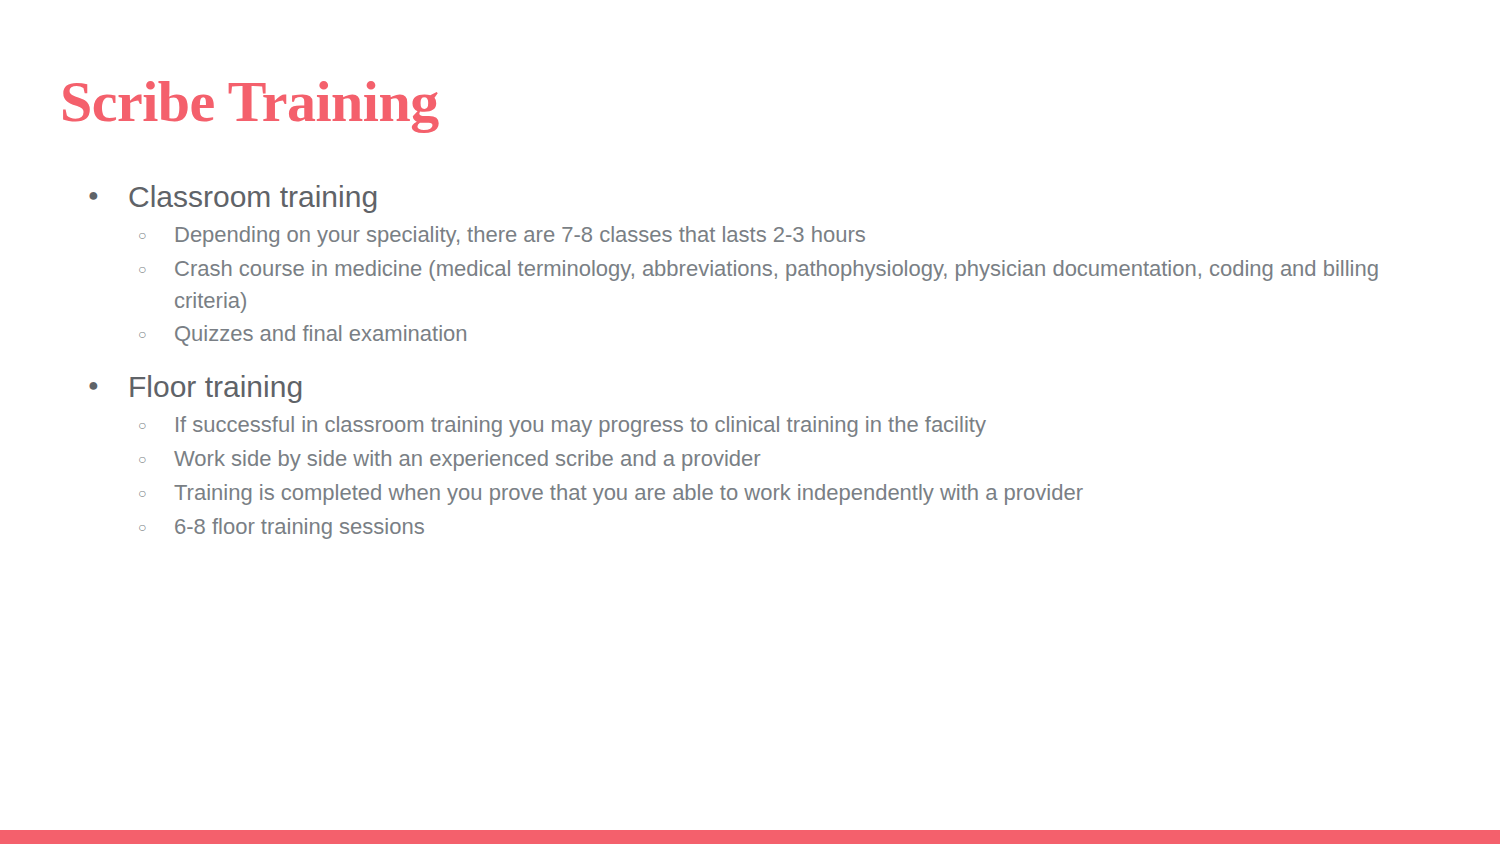Scribe Training
Classroom training
Depending on your speciality, there are 7-8 classes that lasts 2-3 hours
Crash course in medicine (medical terminology, abbreviations, pathophysiology, physician documentation, coding and billing criteria)
Quizzes and final examination
Floor training
If successful in classroom training you may progress to clinical training in the facility
Work side by side with an experienced scribe and a provider
Training is completed when you prove that you are able to work independently with a provider
6-8 floor training sessions